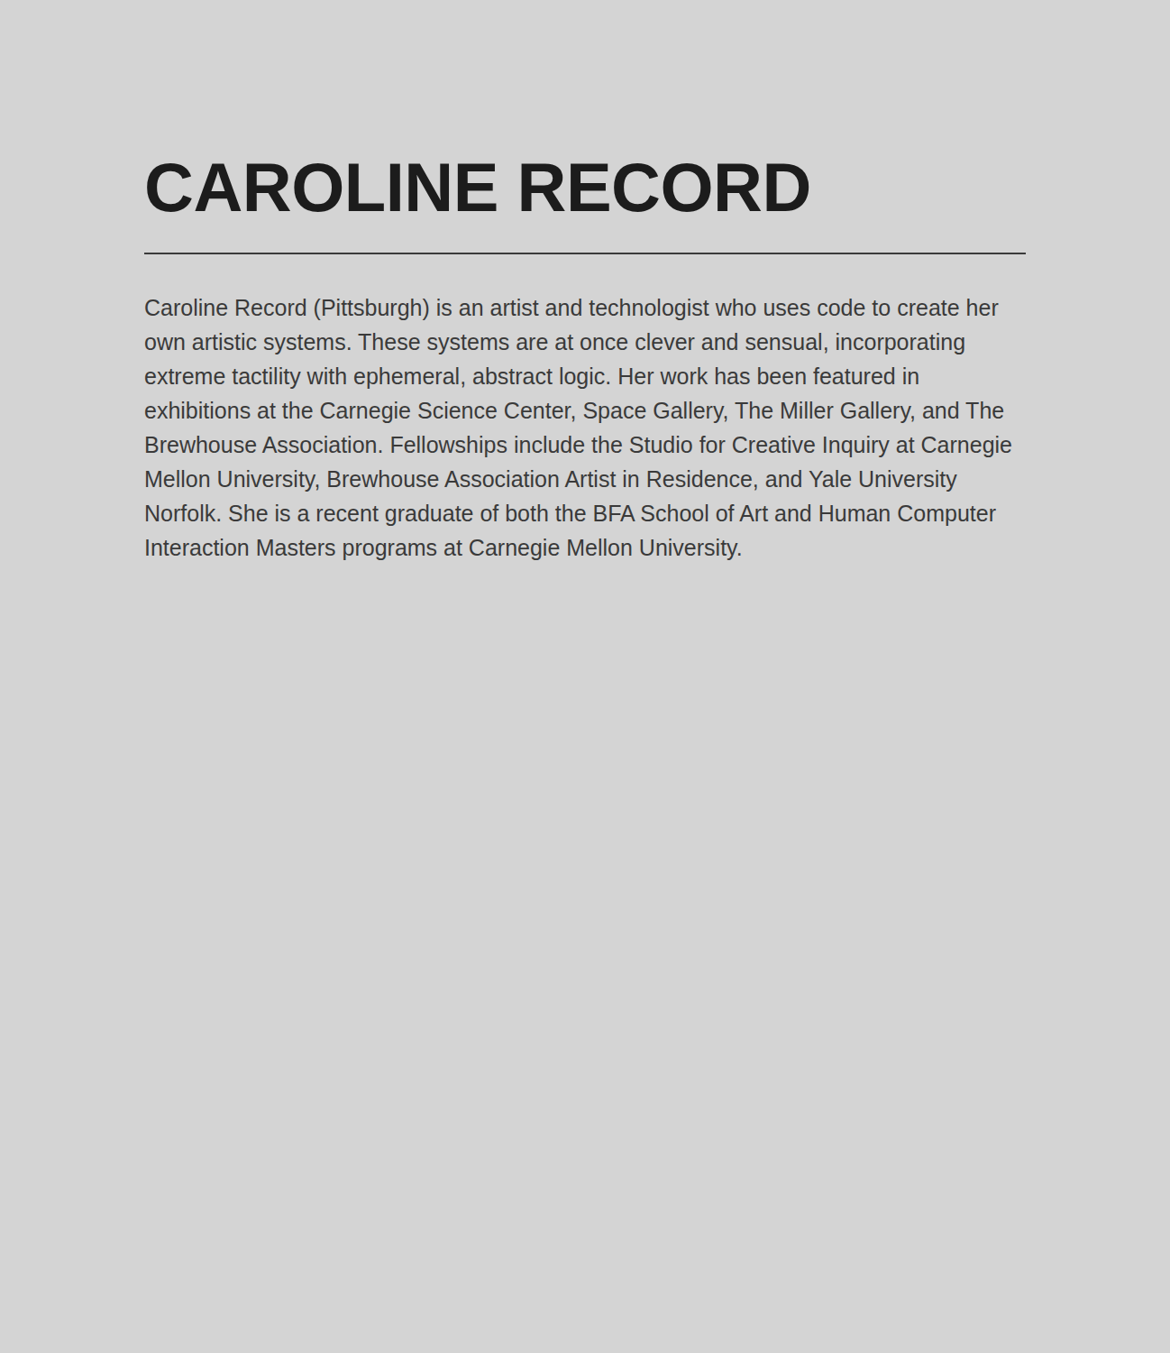CAROLINE RECORD
Caroline Record (Pittsburgh) is an artist and technologist who uses code to create her own artistic systems. These systems are at once clever and sensual, incorporating extreme tactility with ephemeral, abstract logic. Her work has been featured in exhibitions at the Carnegie Science Center, Space Gallery, The Miller Gallery, and The Brewhouse Association. Fellowships include the Studio for Creative Inquiry at Carnegie Mellon University, Brewhouse Association Artist in Residence, and Yale University Norfolk. She is a recent graduate of both the BFA School of Art and Human Computer Interaction Masters programs at Carnegie Mellon University.